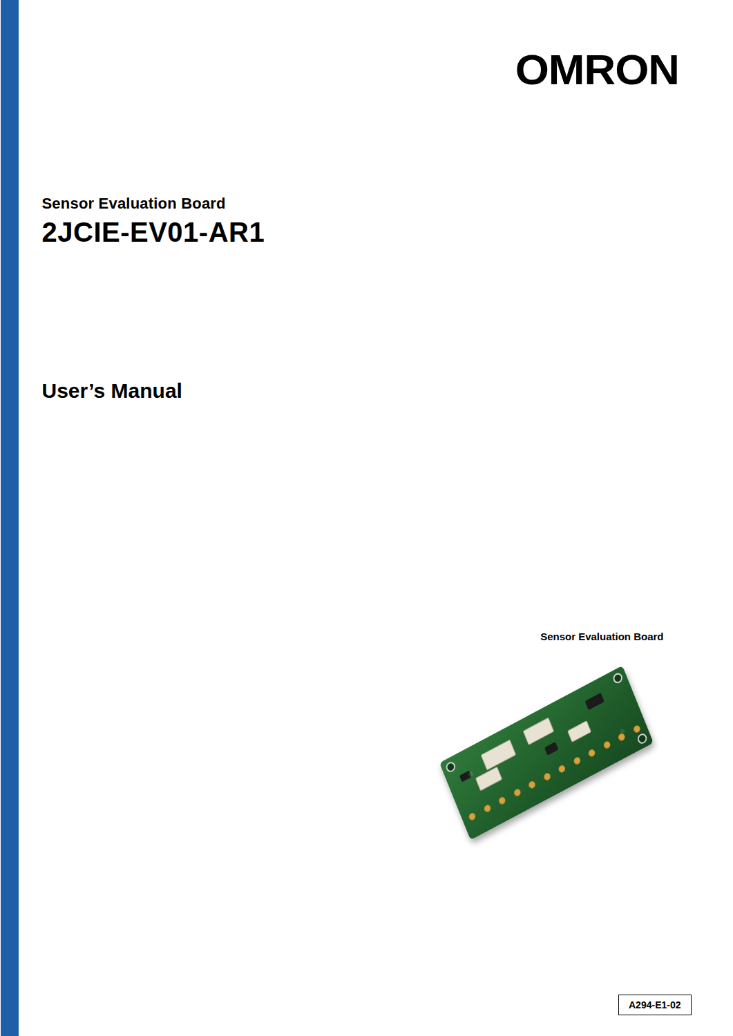OMRON
Sensor Evaluation Board
2JCIE-EV01-AR1
User’s Manual
Sensor Evaluation Board
A294-E1-02